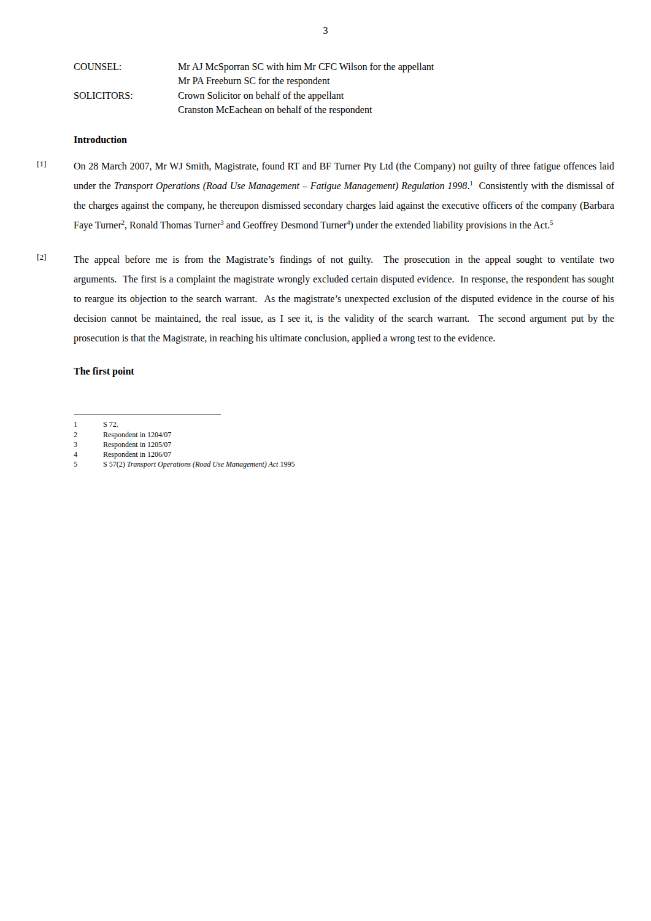3
COUNSEL:
Mr AJ McSporran SC with him Mr CFC Wilson for the appellant
Mr PA Freeburn SC for the respondent
SOLICITORS:
Crown Solicitor on behalf of the appellant
Cranston McEachean on behalf of the respondent
Introduction
[1]
On 28 March 2007, Mr WJ Smith, Magistrate, found RT and BF Turner Pty Ltd (the Company) not guilty of three fatigue offences laid under the Transport Operations (Road Use Management – Fatigue Management) Regulation 1998.1 Consistently with the dismissal of the charges against the company, he thereupon dismissed secondary charges laid against the executive officers of the company (Barbara Faye Turner2, Ronald Thomas Turner3 and Geoffrey Desmond Turner4) under the extended liability provisions in the Act.5
[2]
The appeal before me is from the Magistrate’s findings of not guilty. The prosecution in the appeal sought to ventilate two arguments. The first is a complaint the magistrate wrongly excluded certain disputed evidence. In response, the respondent has sought to reargue its objection to the search warrant. As the magistrate’s unexpected exclusion of the disputed evidence in the course of his decision cannot be maintained, the real issue, as I see it, is the validity of the search warrant. The second argument put by the prosecution is that the Magistrate, in reaching his ultimate conclusion, applied a wrong test to the evidence.
The first point
1
S 72.
2
Respondent in 1204/07
3
Respondent in 1205/07
4
Respondent in 1206/07
5
S 57(2) Transport Operations (Road Use Management) Act 1995